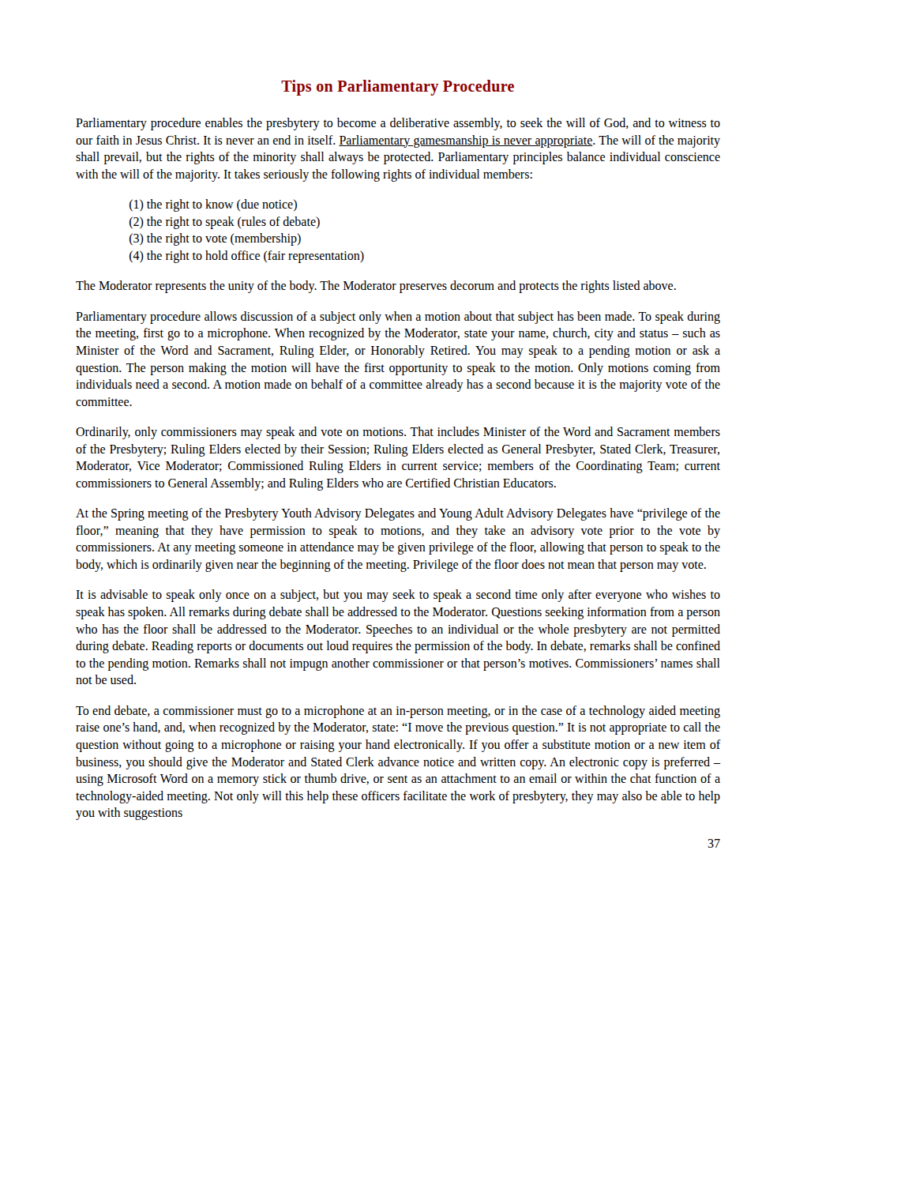Tips on Parliamentary Procedure
Parliamentary procedure enables the presbytery to become a deliberative assembly, to seek the will of God, and to witness to our faith in Jesus Christ. It is never an end in itself. Parliamentary gamesmanship is never appropriate. The will of the majority shall prevail, but the rights of the minority shall always be protected. Parliamentary principles balance individual conscience with the will of the majority. It takes seriously the following rights of individual members:
(1) the right to know (due notice)
(2) the right to speak (rules of debate)
(3) the right to vote (membership)
(4) the right to hold office (fair representation)
The Moderator represents the unity of the body. The Moderator preserves decorum and protects the rights listed above.
Parliamentary procedure allows discussion of a subject only when a motion about that subject has been made. To speak during the meeting, first go to a microphone. When recognized by the Moderator, state your name, church, city and status – such as Minister of the Word and Sacrament, Ruling Elder, or Honorably Retired. You may speak to a pending motion or ask a question. The person making the motion will have the first opportunity to speak to the motion. Only motions coming from individuals need a second. A motion made on behalf of a committee already has a second because it is the majority vote of the committee.
Ordinarily, only commissioners may speak and vote on motions. That includes Minister of the Word and Sacrament members of the Presbytery; Ruling Elders elected by their Session; Ruling Elders elected as General Presbyter, Stated Clerk, Treasurer, Moderator, Vice Moderator; Commissioned Ruling Elders in current service; members of the Coordinating Team; current commissioners to General Assembly; and Ruling Elders who are Certified Christian Educators.
At the Spring meeting of the Presbytery Youth Advisory Delegates and Young Adult Advisory Delegates have “privilege of the floor,” meaning that they have permission to speak to motions, and they take an advisory vote prior to the vote by commissioners. At any meeting someone in attendance may be given privilege of the floor, allowing that person to speak to the body, which is ordinarily given near the beginning of the meeting. Privilege of the floor does not mean that person may vote.
It is advisable to speak only once on a subject, but you may seek to speak a second time only after everyone who wishes to speak has spoken. All remarks during debate shall be addressed to the Moderator. Questions seeking information from a person who has the floor shall be addressed to the Moderator. Speeches to an individual or the whole presbytery are not permitted during debate. Reading reports or documents out loud requires the permission of the body. In debate, remarks shall be confined to the pending motion. Remarks shall not impugn another commissioner or that person’s motives. Commissioners’ names shall not be used.
To end debate, a commissioner must go to a microphone at an in-person meeting, or in the case of a technology aided meeting raise one’s hand, and, when recognized by the Moderator, state: “I move the previous question.” It is not appropriate to call the question without going to a microphone or raising your hand electronically. If you offer a substitute motion or a new item of business, you should give the Moderator and Stated Clerk advance notice and written copy. An electronic copy is preferred – using Microsoft Word on a memory stick or thumb drive, or sent as an attachment to an email or within the chat function of a technology-aided meeting. Not only will this help these officers facilitate the work of presbytery, they may also be able to help you with suggestions
37